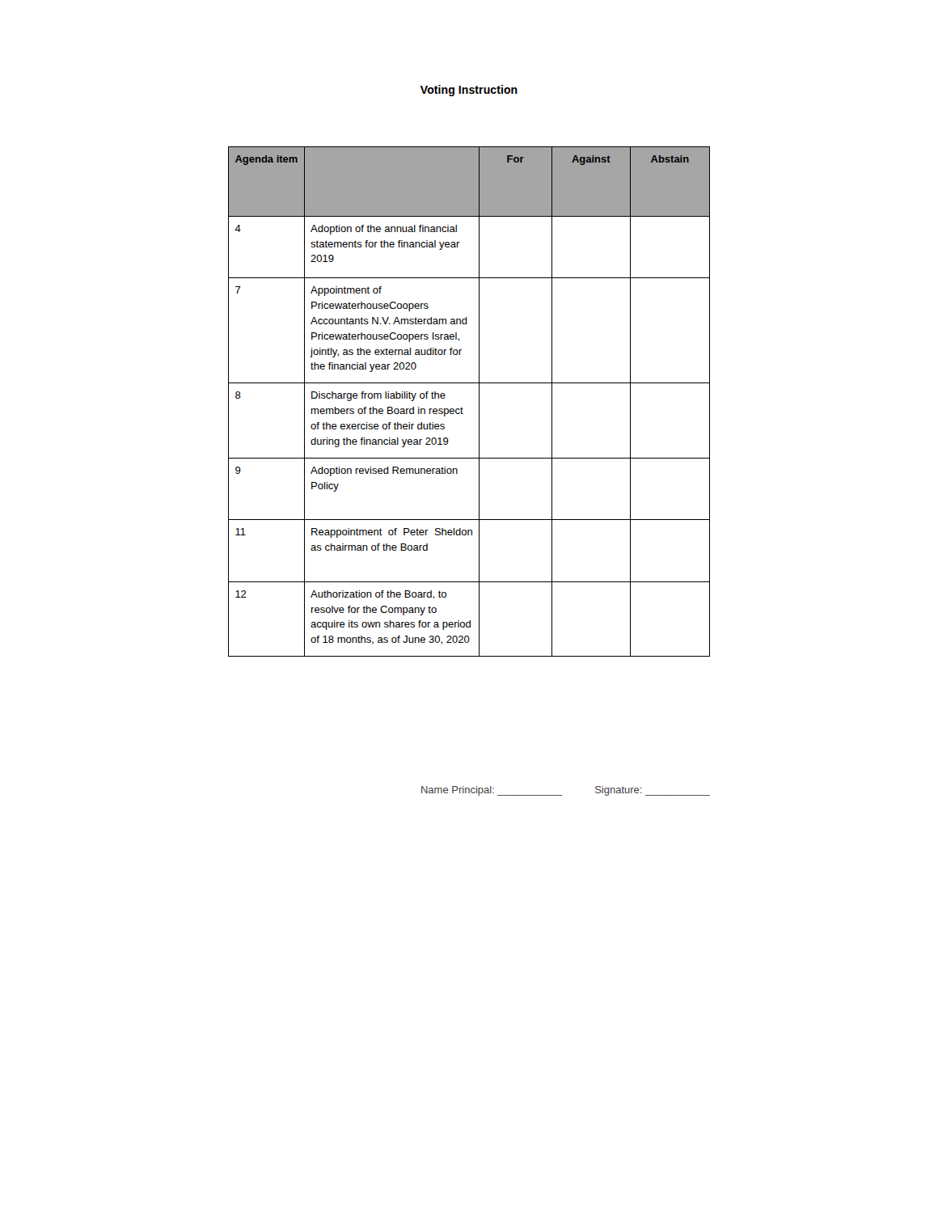Voting Instruction
| Agenda item | | For | Against | Abstain |
| --- | --- | --- | --- | --- |
| 4 | Adoption of the annual financial statements for the financial year 2019 | | | |
| 7 | Appointment of PricewaterhouseCoopers Accountants N.V. Amsterdam and PricewaterhouseCoopers Israel, jointly, as the external auditor for the financial year 2020 | | | |
| 8 | Discharge from liability of the members of the Board in respect of the exercise of their duties during the financial year 2019 | | | |
| 9 | Adoption revised Remuneration Policy | | | |
| 11 | Reappointment of Peter Sheldon as chairman of the Board | | | |
| 12 | Authorization of the Board, to resolve for the Company to acquire its own shares for a period of 18 months, as of June 30, 2020 | | | |
Name Principal: ___________ Signature: ___________